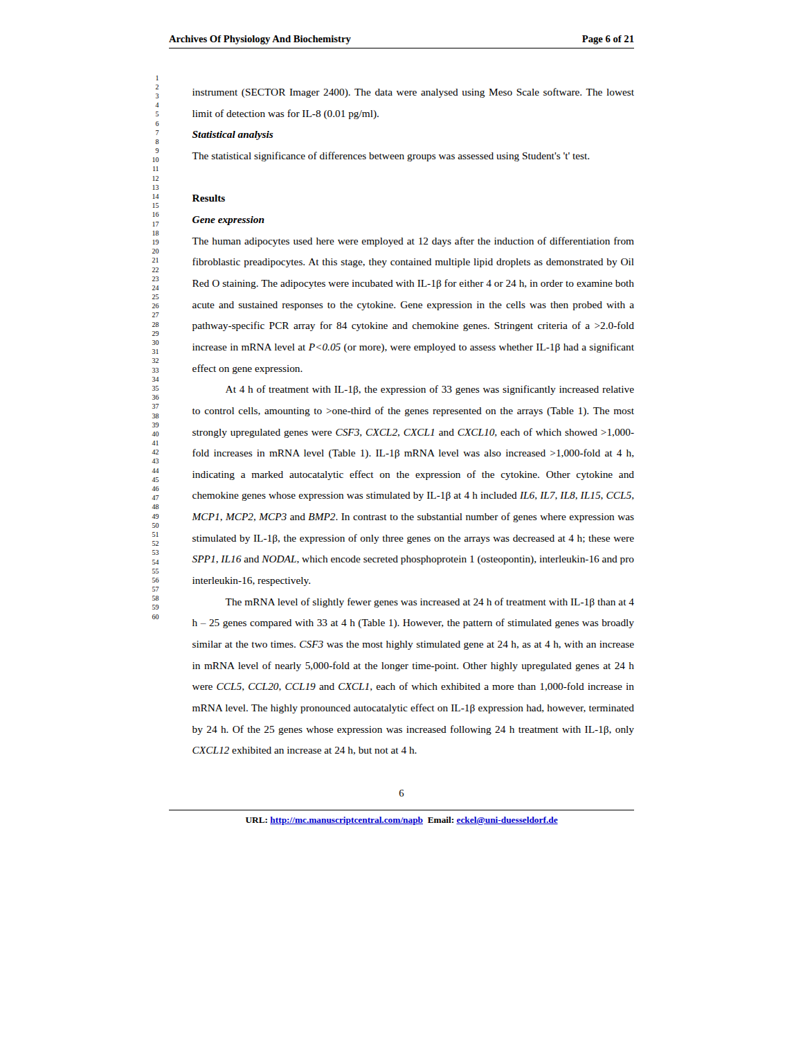Archives Of Physiology And Biochemistry Page 6 of 21
1
2
3
4
5
6
7
8
9
10
11
12
13
14
15
16
17
18
19
20
21
22
23
24
25
26
27
28
29
30
31
32
33
34
35
36
37
38
39
40
41
42
43
44
45
46
47
48
49
50
51
52
53
54
55
56
57
58
59
60
instrument (SECTOR Imager 2400). The data were analysed using Meso Scale software. The lowest limit of detection was for IL-8 (0.01 pg/ml).
Statistical analysis
The statistical significance of differences between groups was assessed using Student's 't' test.
Results
Gene expression
The human adipocytes used here were employed at 12 days after the induction of differentiation from fibroblastic preadipocytes. At this stage, they contained multiple lipid droplets as demonstrated by Oil Red O staining. The adipocytes were incubated with IL-1β for either 4 or 24 h, in order to examine both acute and sustained responses to the cytokine. Gene expression in the cells was then probed with a pathway-specific PCR array for 84 cytokine and chemokine genes. Stringent criteria of a >2.0-fold increase in mRNA level at P<0.05 (or more), were employed to assess whether IL-1β had a significant effect on gene expression.
At 4 h of treatment with IL-1β, the expression of 33 genes was significantly increased relative to control cells, amounting to >one-third of the genes represented on the arrays (Table 1). The most strongly upregulated genes were CSF3, CXCL2, CXCL1 and CXCL10, each of which showed >1,000-fold increases in mRNA level (Table 1). IL-1β mRNA level was also increased >1,000-fold at 4 h, indicating a marked autocatalytic effect on the expression of the cytokine. Other cytokine and chemokine genes whose expression was stimulated by IL-1β at 4 h included IL6, IL7, IL8, IL15, CCL5, MCP1, MCP2, MCP3 and BMP2. In contrast to the substantial number of genes where expression was stimulated by IL-1β, the expression of only three genes on the arrays was decreased at 4 h; these were SPP1, IL16 and NODAL, which encode secreted phosphoprotein 1 (osteopontin), interleukin-16 and pro interleukin-16, respectively.
The mRNA level of slightly fewer genes was increased at 24 h of treatment with IL-1β than at 4 h – 25 genes compared with 33 at 4 h (Table 1). However, the pattern of stimulated genes was broadly similar at the two times. CSF3 was the most highly stimulated gene at 24 h, as at 4 h, with an increase in mRNA level of nearly 5,000-fold at the longer time-point. Other highly upregulated genes at 24 h were CCL5, CCL20, CCL19 and CXCL1, each of which exhibited a more than 1,000-fold increase in mRNA level. The highly pronounced autocatalytic effect on IL-1β expression had, however, terminated by 24 h. Of the 25 genes whose expression was increased following 24 h treatment with IL-1β, only CXCL12 exhibited an increase at 24 h, but not at 4 h.
6
URL: http://mc.manuscriptcentral.com/napb Email: eckel@uni-duesseldorf.de